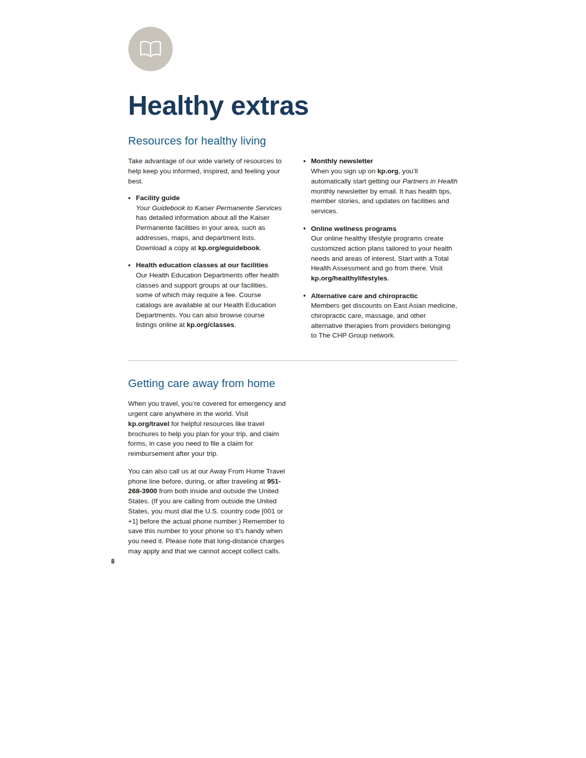Healthy extras
Resources for healthy living
Take advantage of our wide variety of resources to help keep you informed, inspired, and feeling your best.
Facility guide Your Guidebook to Kaiser Permanente Services has detailed information about all the Kaiser Permanente facilities in your area, such as addresses, maps, and department lists. Download a copy at kp.org/eguidebook.
Health education classes at our facilities Our Health Education Departments offer health classes and support groups at our facilities, some of which may require a fee. Course catalogs are available at our Health Education Departments. You can also browse course listings online at kp.org/classes.
Monthly newsletter When you sign up on kp.org, you’ll automatically start getting our Partners in Health monthly newsletter by email. It has health tips, member stories, and updates on facilities and services.
Online wellness programs Our online healthy lifestyle programs create customized action plans tailored to your health needs and areas of interest. Start with a Total Health Assessment and go from there. Visit kp.org/healthylifestyles.
Alternative care and chiropractic Members get discounts on East Asian medicine, chiropractic care, massage, and other alternative therapies from providers belonging to The CHP Group network.
Getting care away from home
When you travel, you’re covered for emergency and urgent care anywhere in the world. Visit kp.org/travel for helpful resources like travel brochures to help you plan for your trip, and claim forms, in case you need to file a claim for reimbursement after your trip.
You can also call us at our Away From Home Travel phone line before, during, or after traveling at 951-268-3900 from both inside and outside the United States. (If you are calling from outside the United States, you must dial the U.S. country code [001 or +1] before the actual phone number.) Remember to save this number to your phone so it’s handy when you need it. Please note that long-distance charges may apply and that we cannot accept collect calls.
8